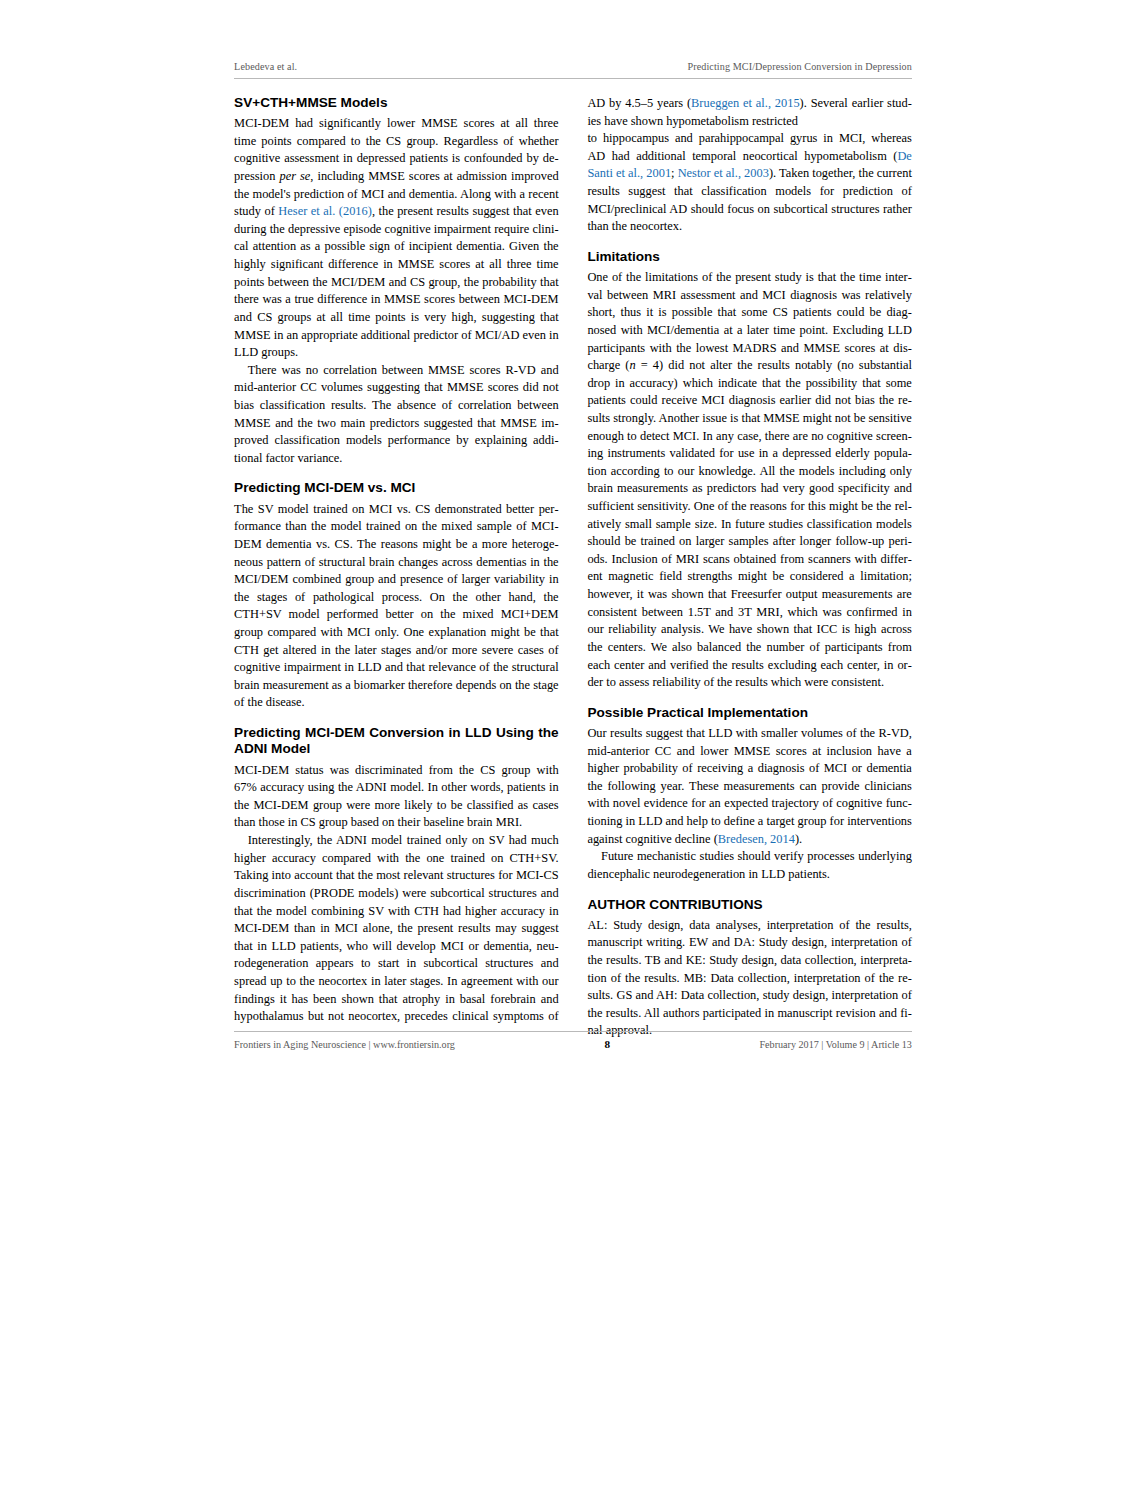Lebedeva et al.
Predicting MCI/Depression Conversion in Depression
SV+CTH+MMSE Models
MCI-DEM had significantly lower MMSE scores at all three time points compared to the CS group. Regardless of whether cognitive assessment in depressed patients is confounded by depression per se, including MMSE scores at admission improved the model's prediction of MCI and dementia. Along with a recent study of Heser et al. (2016), the present results suggest that even during the depressive episode cognitive impairment require clinical attention as a possible sign of incipient dementia. Given the highly significant difference in MMSE scores at all three time points between the MCI/DEM and CS group, the probability that there was a true difference in MMSE scores between MCI-DEM and CS groups at all time points is very high, suggesting that MMSE in an appropriate additional predictor of MCI/AD even in LLD groups.
There was no correlation between MMSE scores R-VD and mid-anterior CC volumes suggesting that MMSE scores did not bias classification results. The absence of correlation between MMSE and the two main predictors suggested that MMSE improved classification models performance by explaining additional factor variance.
Predicting MCI-DEM vs. MCI
The SV model trained on MCI vs. CS demonstrated better performance than the model trained on the mixed sample of MCI-DEM dementia vs. CS. The reasons might be a more heterogeneous pattern of structural brain changes across dementias in the MCI/DEM combined group and presence of larger variability in the stages of pathological process. On the other hand, the CTH+SV model performed better on the mixed MCI+DEM group compared with MCI only. One explanation might be that CTH get altered in the later stages and/or more severe cases of cognitive impairment in LLD and that relevance of the structural brain measurement as a biomarker therefore depends on the stage of the disease.
Predicting MCI-DEM Conversion in LLD Using the ADNI Model
MCI-DEM status was discriminated from the CS group with 67% accuracy using the ADNI model. In other words, patients in the MCI-DEM group were more likely to be classified as cases than those in CS group based on their baseline brain MRI.
Interestingly, the ADNI model trained only on SV had much higher accuracy compared with the one trained on CTH+SV. Taking into account that the most relevant structures for MCI-CS discrimination (PRODE models) were subcortical structures and that the model combining SV with CTH had higher accuracy in MCI-DEM than in MCI alone, the present results may suggest that in LLD patients, who will develop MCI or dementia, neurodegeneration appears to start in subcortical structures and spread up to the neocortex in later stages. In agreement with our findings it has been shown that atrophy in basal forebrain and hypothalamus but not neocortex, precedes clinical symptoms of AD by 4.5–5 years (Brueggen et al., 2015). Several earlier studies have shown hypometabolism restricted
to hippocampus and parahippocampal gyrus in MCI, whereas AD had additional temporal neocortical hypometabolism (De Santi et al., 2001; Nestor et al., 2003). Taken together, the current results suggest that classification models for prediction of MCI/preclinical AD should focus on subcortical structures rather than the neocortex.
Limitations
One of the limitations of the present study is that the time interval between MRI assessment and MCI diagnosis was relatively short, thus it is possible that some CS patients could be diagnosed with MCI/dementia at a later time point. Excluding LLD participants with the lowest MADRS and MMSE scores at discharge (n = 4) did not alter the results notably (no substantial drop in accuracy) which indicate that the possibility that some patients could receive MCI diagnosis earlier did not bias the results strongly. Another issue is that MMSE might not be sensitive enough to detect MCI. In any case, there are no cognitive screening instruments validated for use in a depressed elderly population according to our knowledge. All the models including only brain measurements as predictors had very good specificity and sufficient sensitivity. One of the reasons for this might be the relatively small sample size. In future studies classification models should be trained on larger samples after longer follow-up periods. Inclusion of MRI scans obtained from scanners with different magnetic field strengths might be considered a limitation; however, it was shown that Freesurfer output measurements are consistent between 1.5T and 3T MRI, which was confirmed in our reliability analysis. We have shown that ICC is high across the centers. We also balanced the number of participants from each center and verified the results excluding each center, in order to assess reliability of the results which were consistent.
Possible Practical Implementation
Our results suggest that LLD with smaller volumes of the R-VD, mid-anterior CC and lower MMSE scores at inclusion have a higher probability of receiving a diagnosis of MCI or dementia the following year. These measurements can provide clinicians with novel evidence for an expected trajectory of cognitive functioning in LLD and help to define a target group for interventions against cognitive decline (Bredesen, 2014).
Future mechanistic studies should verify processes underlying diencephalic neurodegeneration in LLD patients.
AUTHOR CONTRIBUTIONS
AL: Study design, data analyses, interpretation of the results, manuscript writing. EW and DA: Study design, interpretation of the results. TB and KE: Study design, data collection, interpretation of the results. MB: Data collection, interpretation of the results. GS and AH: Data collection, study design, interpretation of the results. All authors participated in manuscript revision and final approval.
Frontiers in Aging Neuroscience | www.frontiersin.org
8
February 2017 | Volume 9 | Article 13